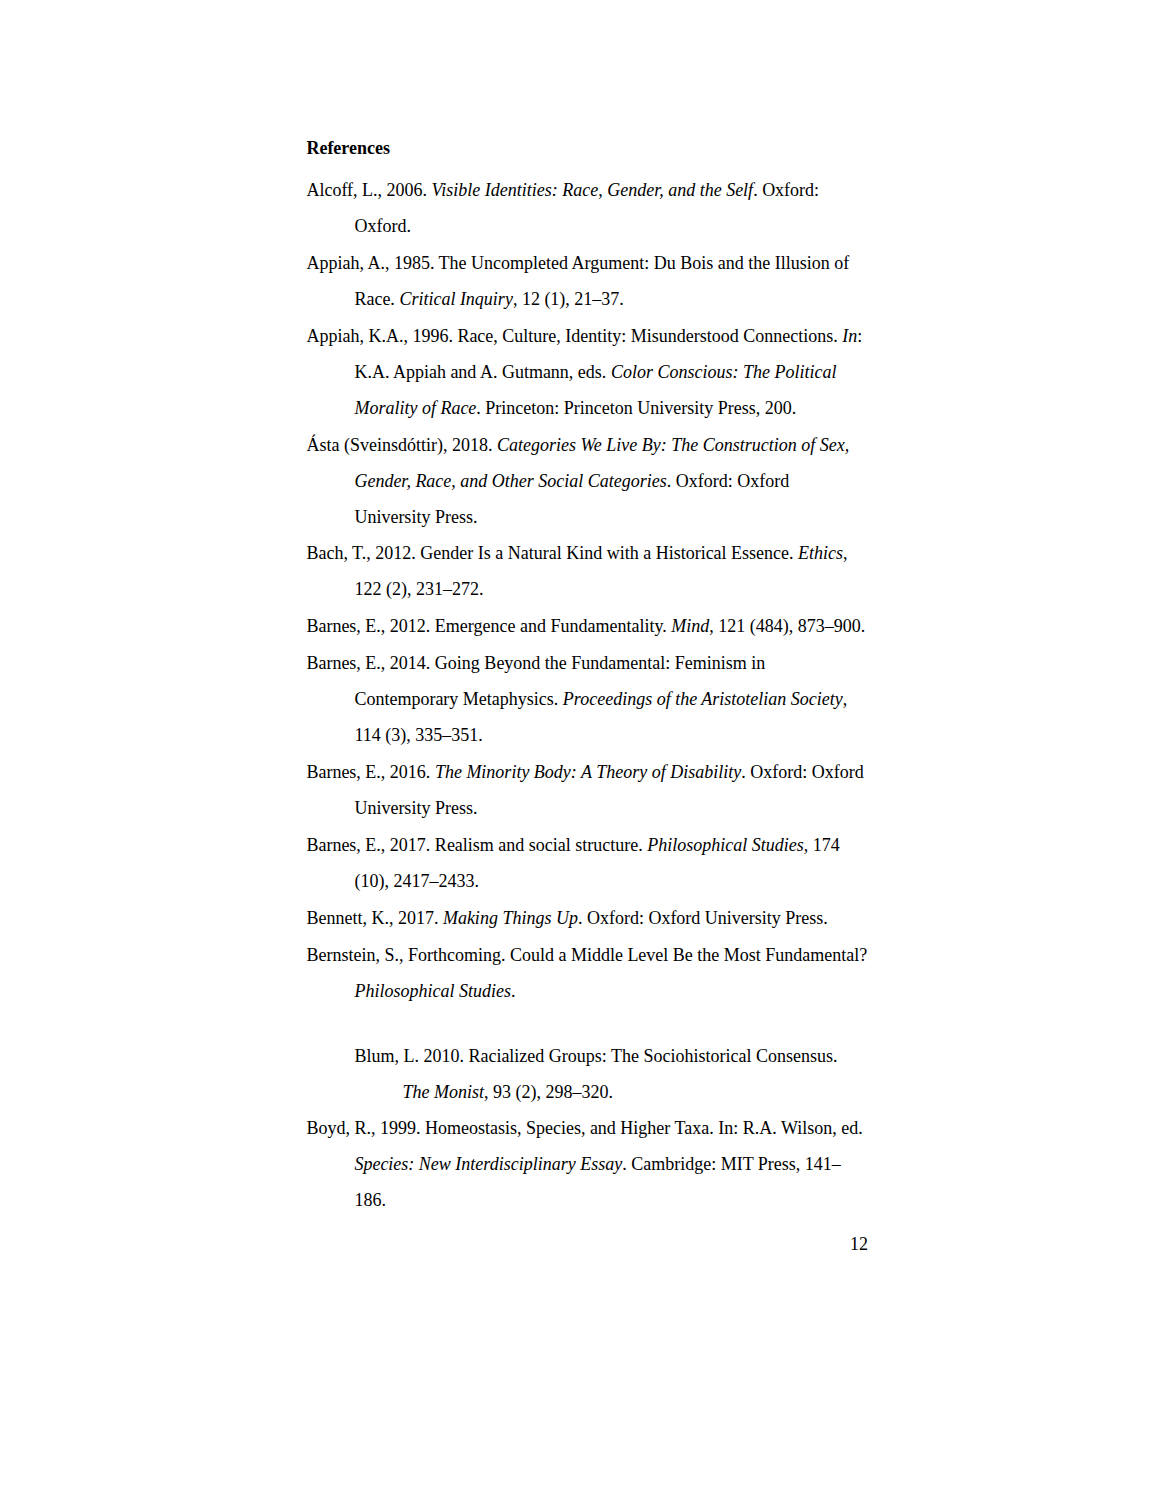References
Alcoff, L., 2006. Visible Identities: Race, Gender, and the Self. Oxford: Oxford.
Appiah, A., 1985. The Uncompleted Argument: Du Bois and the Illusion of Race. Critical Inquiry, 12 (1), 21–37.
Appiah, K.A., 1996. Race, Culture, Identity: Misunderstood Connections. In: K.A. Appiah and A. Gutmann, eds. Color Conscious: The Political Morality of Race. Princeton: Princeton University Press, 200.
Ásta (Sveinsdóttir), 2018. Categories We Live By: The Construction of Sex, Gender, Race, and Other Social Categories. Oxford: Oxford University Press.
Bach, T., 2012. Gender Is a Natural Kind with a Historical Essence. Ethics, 122 (2), 231–272.
Barnes, E., 2012. Emergence and Fundamentality. Mind, 121 (484), 873–900.
Barnes, E., 2014. Going Beyond the Fundamental: Feminism in Contemporary Metaphysics. Proceedings of the Aristotelian Society, 114 (3), 335–351.
Barnes, E., 2016. The Minority Body: A Theory of Disability. Oxford: Oxford University Press.
Barnes, E., 2017. Realism and social structure. Philosophical Studies, 174 (10), 2417–2433.
Bennett, K., 2017. Making Things Up. Oxford: Oxford University Press.
Bernstein, S., Forthcoming. Could a Middle Level Be the Most Fundamental? Philosophical Studies.
Blum, L. 2010. Racialized Groups: The Sociohistorical Consensus. The Monist, 93 (2), 298–320.
Boyd, R., 1999. Homeostasis, Species, and Higher Taxa. In: R.A. Wilson, ed. Species: New Interdisciplinary Essay. Cambridge: MIT Press, 141–186.
12